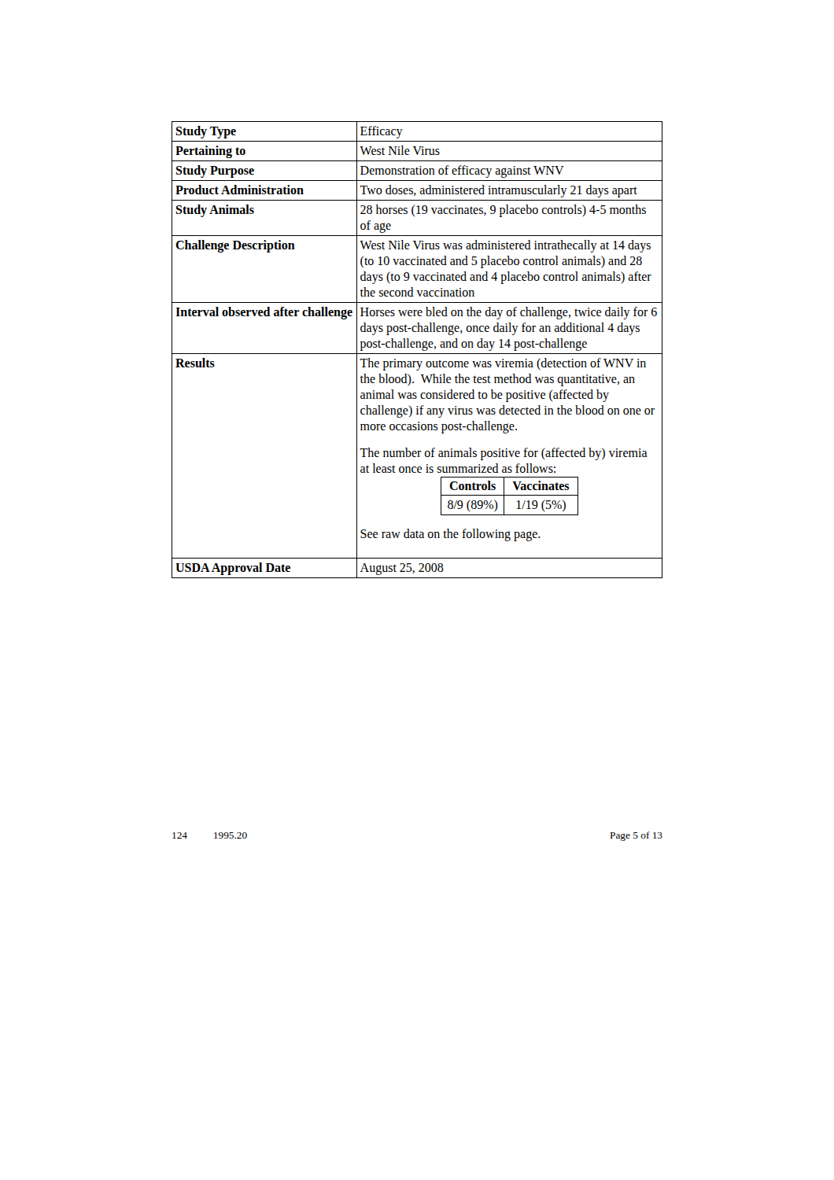| Study Type | Efficacy |
| Pertaining to | West Nile Virus |
| Study Purpose | Demonstration of efficacy against WNV |
| Product Administration | Two doses, administered intramuscularly 21 days apart |
| Study Animals | 28 horses (19 vaccinates, 9 placebo controls) 4-5 months of age |
| Challenge Description | West Nile Virus was administered intrathecally at 14 days (to 10 vaccinated and 5 placebo control animals) and 28 days (to 9 vaccinated and 4 placebo control animals) after the second vaccination |
| Interval observed after challenge | Horses were bled on the day of challenge, twice daily for 6 days post-challenge, once daily for an additional 4 days post-challenge, and on day 14 post-challenge |
| Results | The primary outcome was viremia (detection of WNV in the blood). While the test method was quantitative, an animal was considered to be positive (affected by challenge) if any virus was detected in the blood on one or more occasions post-challenge. The number of animals positive for (affected by) viremia at least once is summarized as follows: / Controls / Vaccinates / / --- / --- / / 8/9 (89%) / 1/19 (5%) / See raw data on the following page. |
| USDA Approval Date | August 25, 2008 |
1241995.20
Page 5 of 13